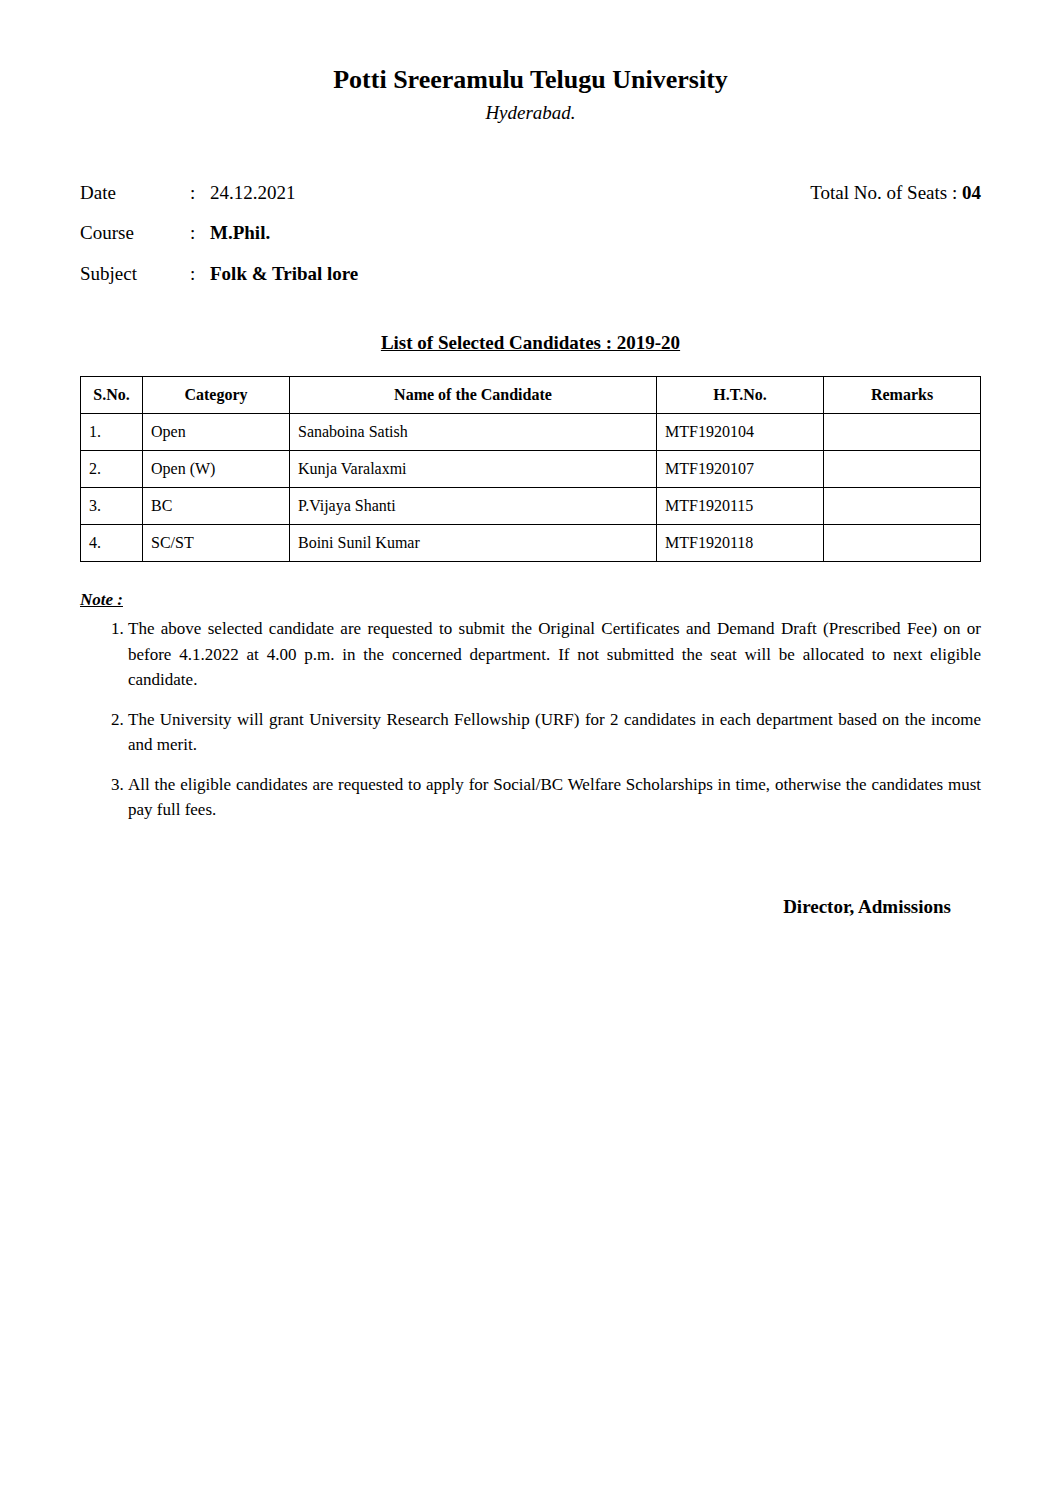Potti Sreeramulu Telugu University
Hyderabad.
| Date | : | 24.12.2021 | Total No. of Seats : 04 |
| Course | : | M.Phil. |
| Subject | : | Folk & Tribal lore |
List of Selected Candidates : 2019-20
| S.No. | Category | Name of the Candidate | H.T.No. | Remarks |
| --- | --- | --- | --- | --- |
| 1. | Open | Sanaboina Satish | MTF1920104 | |
| 2. | Open (W) | Kunja Varalaxmi | MTF1920107 | |
| 3. | BC | P.Vijaya Shanti | MTF1920115 | |
| 4. | SC/ST | Boini Sunil Kumar | MTF1920118 | |
Note :
The above selected candidate are requested to submit the Original Certificates and Demand Draft (Prescribed Fee) on or before 4.1.2022 at 4.00 p.m. in the concerned department. If not submitted the seat will be allocated to next eligible candidate.
The University will grant University Research Fellowship (URF) for 2 candidates in each department based on the income and merit.
All the eligible candidates are requested to apply for Social/BC Welfare Scholarships in time, otherwise the candidates must pay full fees.
Director, Admissions